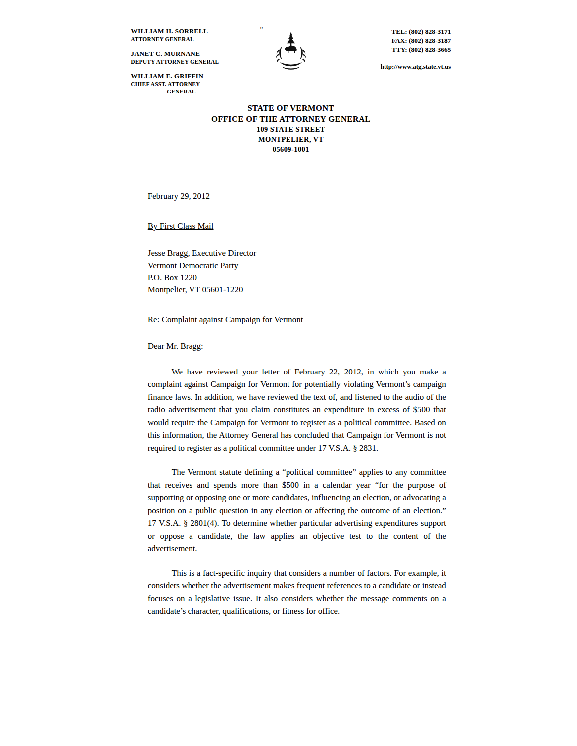’’
WILLIAM H. SORRELL
ATTORNEY GENERAL
JANET C. MURNANE
DEPUTY ATTORNEY GENERAL
WILLIAM E. GRIFFIN
CHIEF ASST. ATTORNEY
GENERAL
TEL: (802) 828-3171
FAX: (802) 828-3187
TTY: (802) 828-3665
http://www.atg.state.vt.us
STATE OF VERMONT
OFFICE OF THE ATTORNEY GENERAL
109 STATE STREET
MONTPELIER, VT
05609-1001
February 29, 2012
By First Class Mail
Jesse Bragg, Executive Director
Vermont Democratic Party
P.O. Box 1220
Montpelier, VT 05601-1220
Re: Complaint against Campaign for Vermont
Dear Mr. Bragg:
We have reviewed your letter of February 22, 2012, in which you make a complaint against Campaign for Vermont for potentially violating Vermont’s campaign finance laws. In addition, we have reviewed the text of, and listened to the audio of the radio advertisement that you claim constitutes an expenditure in excess of $500 that would require the Campaign for Vermont to register as a political committee. Based on this information, the Attorney General has concluded that Campaign for Vermont is not required to register as a political committee under 17 V.S.A. § 2831.
The Vermont statute defining a “political committee” applies to any committee that receives and spends more than $500 in a calendar year “for the purpose of supporting or opposing one or more candidates, influencing an election, or advocating a position on a public question in any election or affecting the outcome of an election.” 17 V.S.A. § 2801(4). To determine whether particular advertising expenditures support or oppose a candidate, the law applies an objective test to the content of the advertisement.
This is a fact-specific inquiry that considers a number of factors. For example, it considers whether the advertisement makes frequent references to a candidate or instead focuses on a legislative issue. It also considers whether the message comments on a candidate’s character, qualifications, or fitness for office.